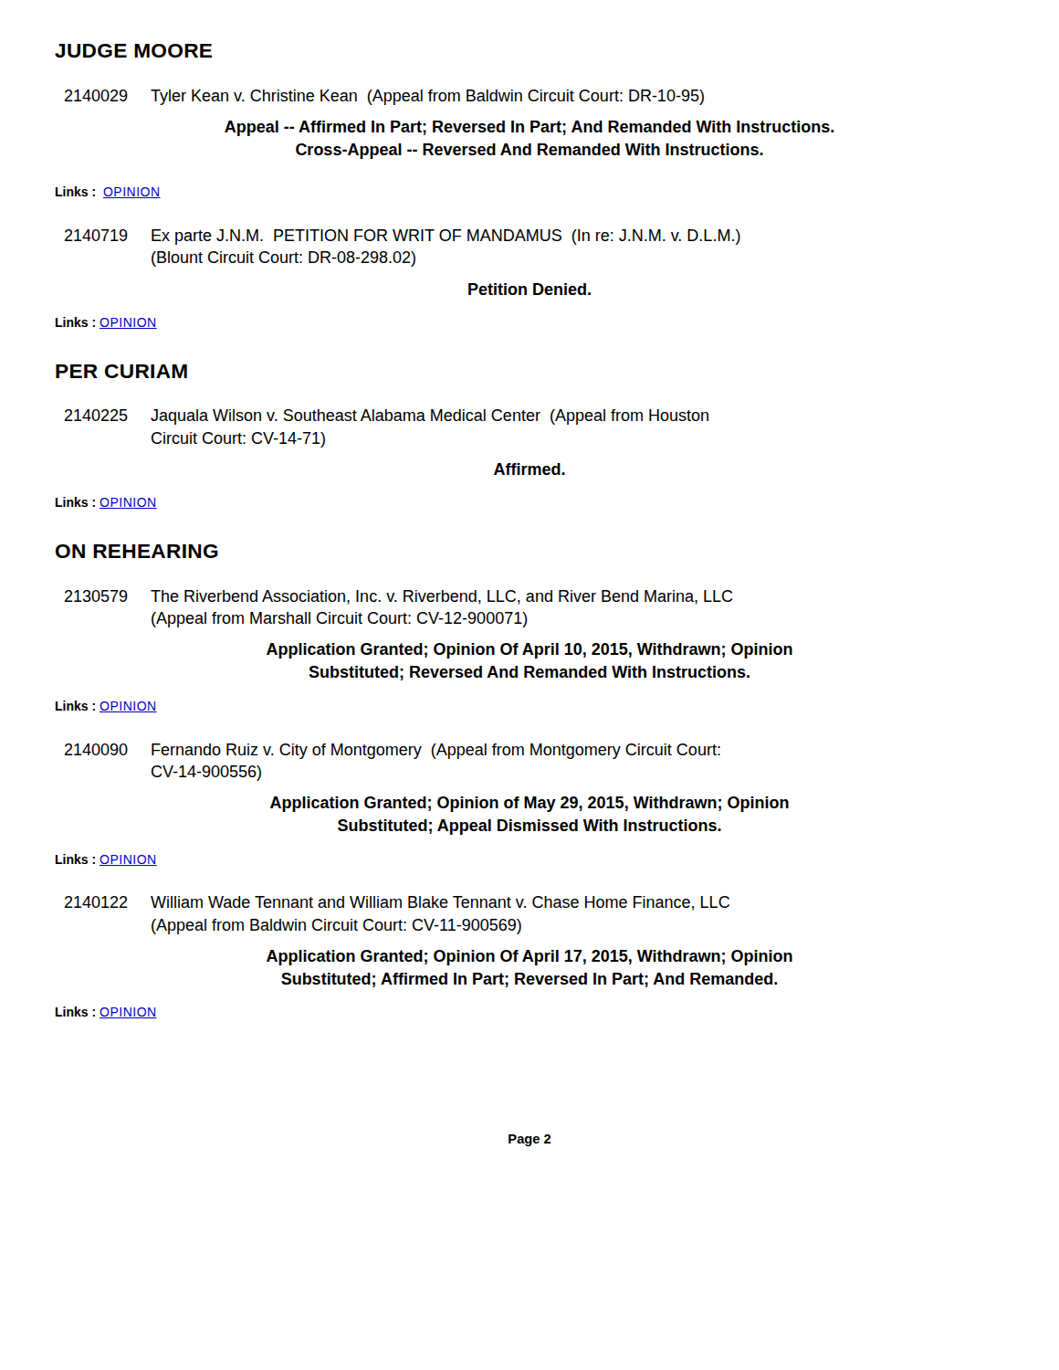JUDGE MOORE
2140029
Tyler Kean v. Christine Kean (Appeal from Baldwin Circuit Court: DR-10-95)
Appeal -- Affirmed In Part; Reversed In Part; And Remanded With Instructions.
Cross-Appeal -- Reversed And Remanded With Instructions.
Links : OPINION
2140719
Ex parte J.N.M. PETITION FOR WRIT OF MANDAMUS (In re: J.N.M. v. D.L.M.)
(Blount Circuit Court: DR-08-298.02)
Petition Denied.
Links : OPINION
PER CURIAM
2140225
Jaquala Wilson v. Southeast Alabama Medical Center (Appeal from Houston
Circuit Court: CV-14-71)
Affirmed.
Links : OPINION
ON REHEARING
2130579
The Riverbend Association, Inc. v. Riverbend, LLC, and River Bend Marina, LLC
(Appeal from Marshall Circuit Court: CV-12-900071)
Application Granted; Opinion Of April 10, 2015, Withdrawn; Opinion
Substituted; Reversed And Remanded With Instructions.
Links : OPINION
2140090
Fernando Ruiz v. City of Montgomery (Appeal from Montgomery Circuit Court:
CV-14-900556)
Application Granted; Opinion of May 29, 2015, Withdrawn; Opinion
Substituted; Appeal Dismissed With Instructions.
Links : OPINION
2140122
William Wade Tennant and William Blake Tennant v. Chase Home Finance, LLC
(Appeal from Baldwin Circuit Court: CV-11-900569)
Application Granted; Opinion Of April 17, 2015, Withdrawn; Opinion
Substituted; Affirmed In Part; Reversed In Part; And Remanded.
Links : OPINION
Page 2